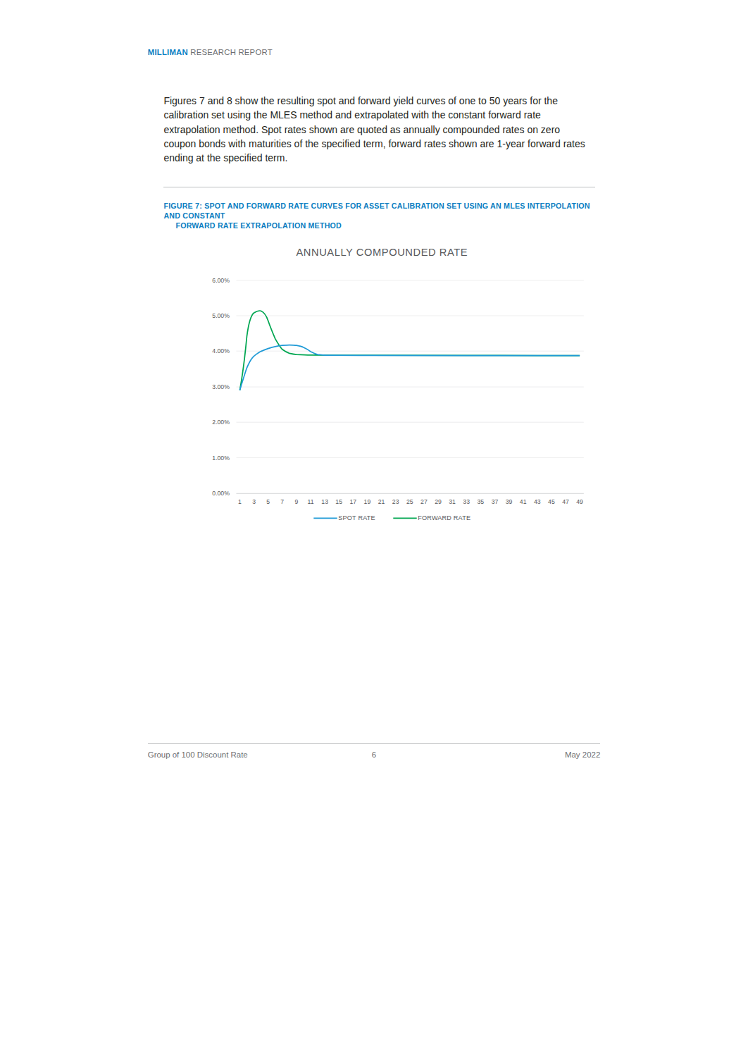MILLIMAN RESEARCH REPORT
Figures 7 and 8 show the resulting spot and forward yield curves of one to 50 years for the calibration set using the MLES method and extrapolated with the constant forward rate extrapolation method. Spot rates shown are quoted as annually compounded rates on zero coupon bonds with maturities of the specified term, forward rates shown are 1-year forward rates ending at the specified term.
FIGURE 7: SPOT AND FORWARD RATE CURVES FOR ASSET CALIBRATION SET USING AN MLES INTERPOLATION AND CONSTANT FORWARD RATE EXTRAPOLATION METHOD
ANNUALLY COMPOUNDED RATE
6.00% 5.00% 4.00% 3.00% 2.00% 1.00% 0.00% 1 3 5 7 9 11 13 15 17 19 21 23 25 27 29 31 33 35 37 39 41 43 45 47 49 SPOT RATE FORWARD RATE
Group of 100 Discount Rate
6
May 2022